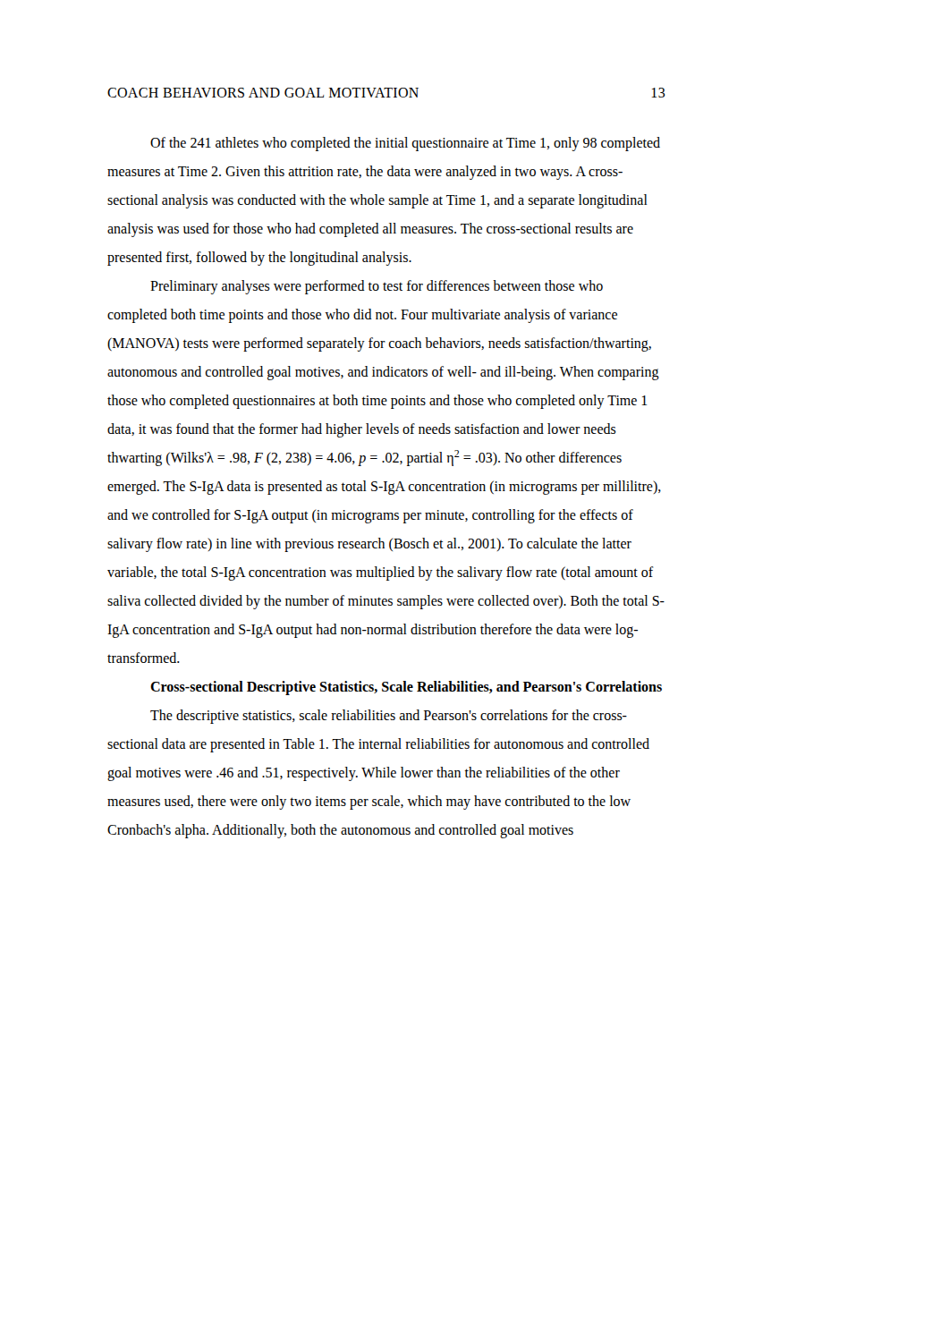Coach Behaviors and Goal Motivation 13
Of the 241 athletes who completed the initial questionnaire at Time 1, only 98 completed measures at Time 2. Given this attrition rate, the data were analyzed in two ways. A cross-sectional analysis was conducted with the whole sample at Time 1, and a separate longitudinal analysis was used for those who had completed all measures. The cross-sectional results are presented first, followed by the longitudinal analysis.
Preliminary analyses were performed to test for differences between those who completed both time points and those who did not. Four multivariate analysis of variance (MANOVA) tests were performed separately for coach behaviors, needs satisfaction/thwarting, autonomous and controlled goal motives, and indicators of well- and ill-being. When comparing those who completed questionnaires at both time points and those who completed only Time 1 data, it was found that the former had higher levels of needs satisfaction and lower needs thwarting (Wilks'λ = .98, F (2, 238) = 4.06, p = .02, partial η2 = .03). No other differences emerged. The S-IgA data is presented as total S-IgA concentration (in micrograms per millilitre), and we controlled for S-IgA output (in micrograms per minute, controlling for the effects of salivary flow rate) in line with previous research (Bosch et al., 2001). To calculate the latter variable, the total S-IgA concentration was multiplied by the salivary flow rate (total amount of saliva collected divided by the number of minutes samples were collected over). Both the total S-IgA concentration and S-IgA output had non-normal distribution therefore the data were log-transformed.
Cross-sectional Descriptive Statistics, Scale Reliabilities, and Pearson's Correlations
The descriptive statistics, scale reliabilities and Pearson's correlations for the cross-sectional data are presented in Table 1. The internal reliabilities for autonomous and controlled goal motives were .46 and .51, respectively. While lower than the reliabilities of the other measures used, there were only two items per scale, which may have contributed to the low Cronbach's alpha. Additionally, both the autonomous and controlled goal motives